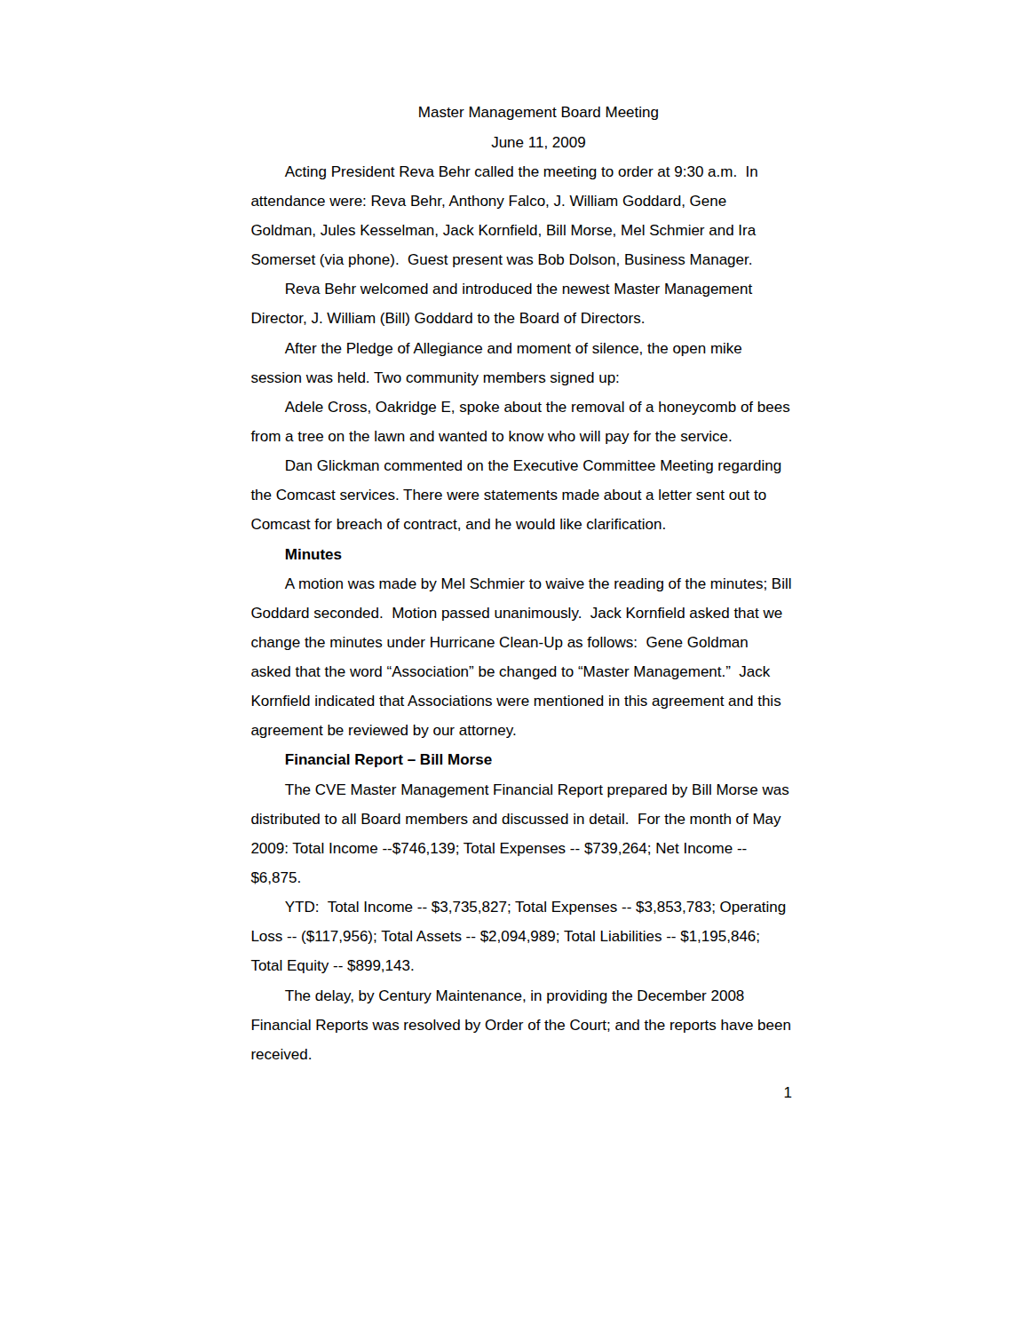Master Management Board Meeting
June 11, 2009
Acting President Reva Behr called the meeting to order at 9:30 a.m. In attendance were: Reva Behr, Anthony Falco, J. William Goddard, Gene Goldman, Jules Kesselman, Jack Kornfield, Bill Morse, Mel Schmier and Ira Somerset (via phone). Guest present was Bob Dolson, Business Manager.
Reva Behr welcomed and introduced the newest Master Management Director, J. William (Bill) Goddard to the Board of Directors.
After the Pledge of Allegiance and moment of silence, the open mike session was held. Two community members signed up:
Adele Cross, Oakridge E, spoke about the removal of a honeycomb of bees from a tree on the lawn and wanted to know who will pay for the service.
Dan Glickman commented on the Executive Committee Meeting regarding the Comcast services. There were statements made about a letter sent out to Comcast for breach of contract, and he would like clarification.
Minutes
A motion was made by Mel Schmier to waive the reading of the minutes; Bill Goddard seconded. Motion passed unanimously. Jack Kornfield asked that we change the minutes under Hurricane Clean-Up as follows: Gene Goldman asked that the word “Association” be changed to “Master Management.” Jack Kornfield indicated that Associations were mentioned in this agreement and this agreement be reviewed by our attorney.
Financial Report – Bill Morse
The CVE Master Management Financial Report prepared by Bill Morse was distributed to all Board members and discussed in detail. For the month of May 2009: Total Income --$746,139; Total Expenses -- $739,264; Net Income -- $6,875.
YTD: Total Income -- $3,735,827; Total Expenses -- $3,853,783; Operating Loss -- ($117,956); Total Assets -- $2,094,989; Total Liabilities -- $1,195,846; Total Equity -- $899,143.
The delay, by Century Maintenance, in providing the December 2008 Financial Reports was resolved by Order of the Court; and the reports have been received.
1